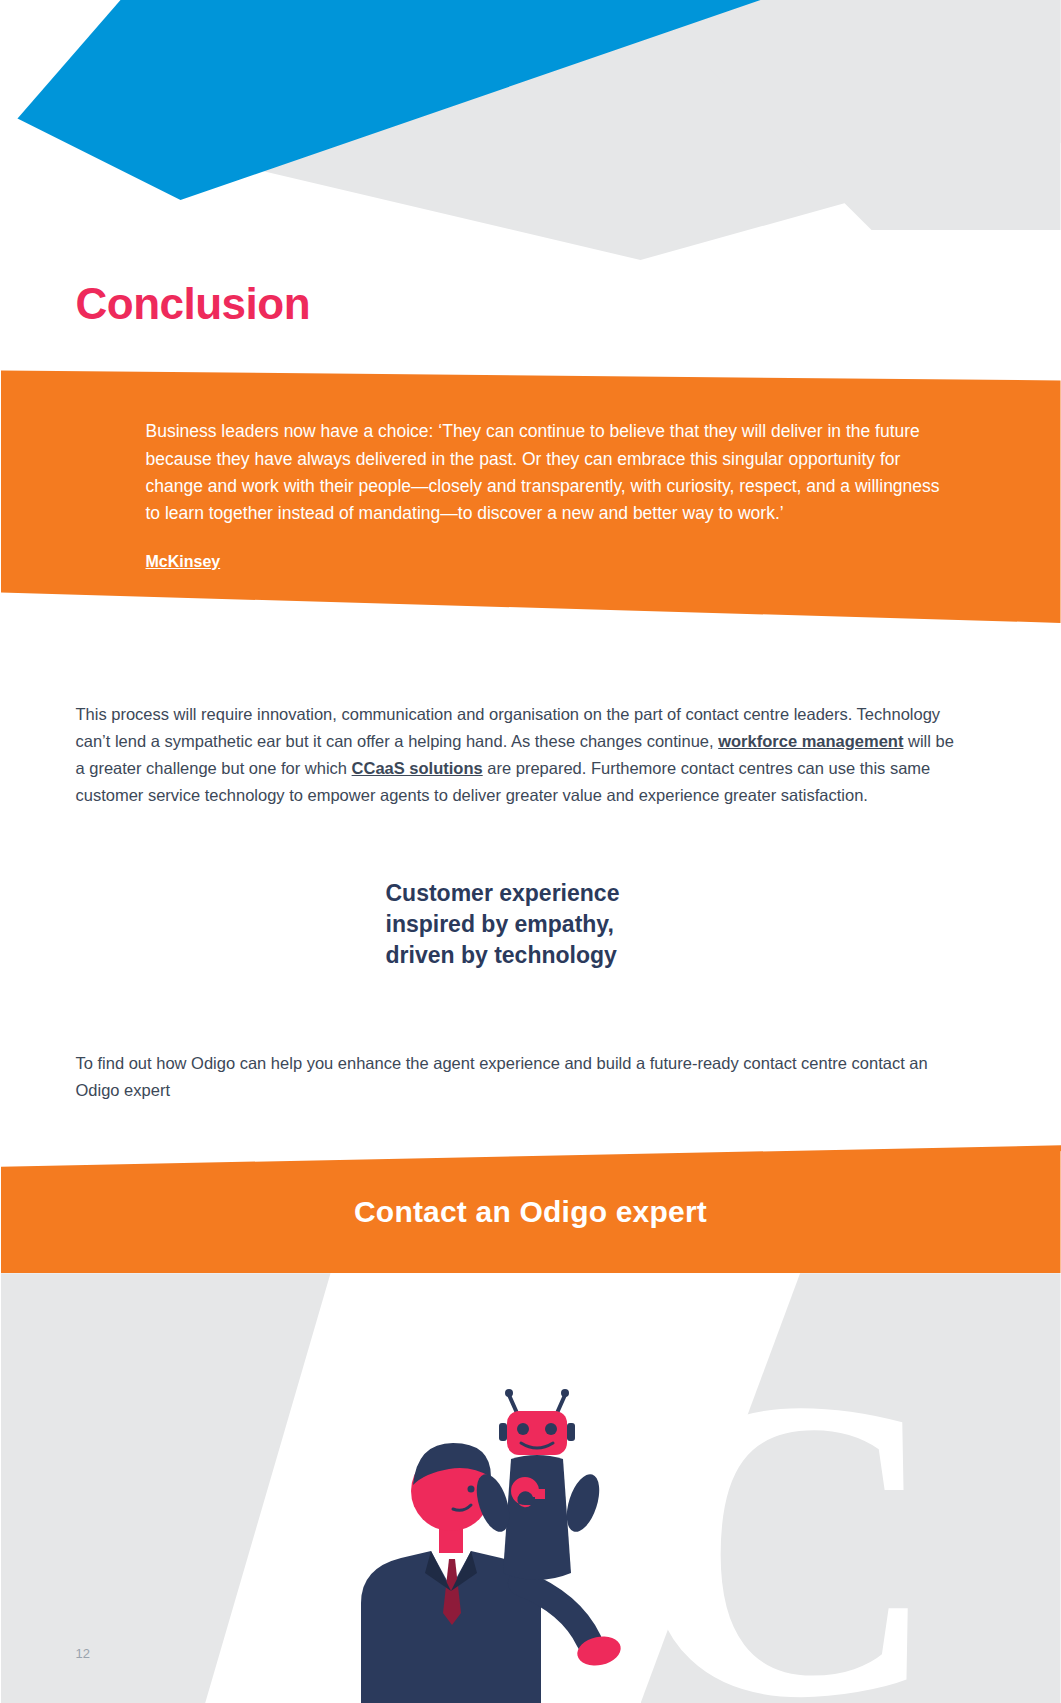Conclusion
Business leaders now have a choice: ‘They can continue to believe that they will deliver in the future because they have always delivered in the past. Or they can embrace this singular opportunity for change and work with their people—closely and transparently, with curiosity, respect, and a willingness to learn together instead of mandating—to discover a new and better way to work.’
McKinsey
This process will require innovation, communication and organisation on the part of contact centre leaders. Technology can’t lend a sympathetic ear but it can offer a helping hand. As these changes continue, workforce management will be a greater challenge but one for which CCaaS solutions are prepared. Furthemore contact centres can use this same customer service technology to empower agents to deliver greater value and experience greater satisfaction.
Customer experience
inspired by empathy,
driven by technology
To find out how Odigo can help you enhance the agent experience and build a future-ready contact centre contact an Odigo expert
Contact an Odigo expert
C
12